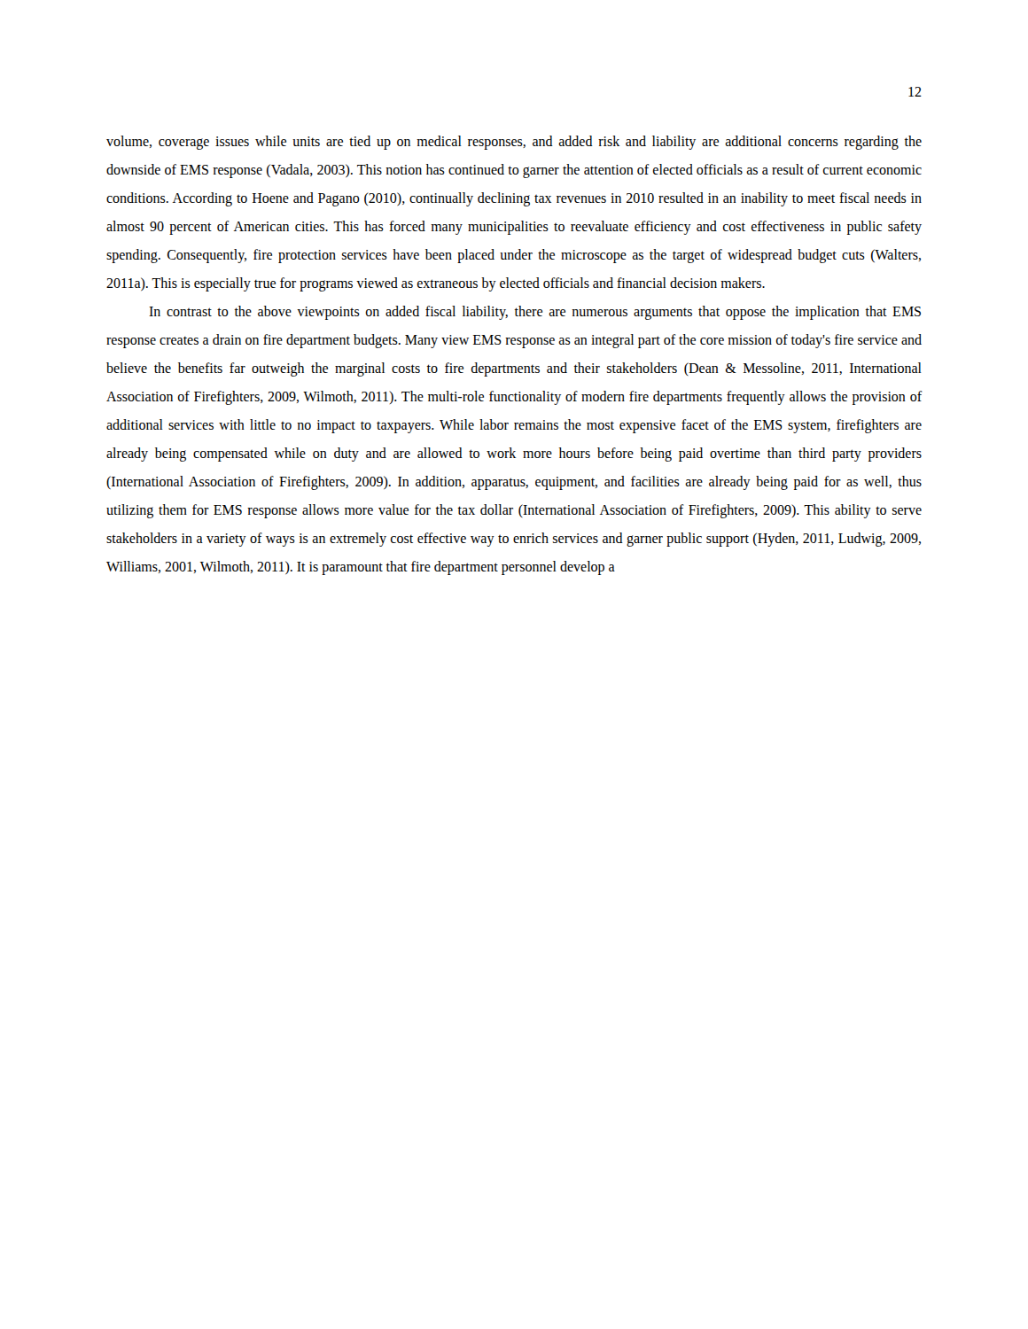12
volume, coverage issues while units are tied up on medical responses, and added risk and liability are additional concerns regarding the downside of EMS response (Vadala, 2003). This notion has continued to garner the attention of elected officials as a result of current economic conditions. According to Hoene and Pagano (2010), continually declining tax revenues in 2010 resulted in an inability to meet fiscal needs in almost 90 percent of American cities. This has forced many municipalities to reevaluate efficiency and cost effectiveness in public safety spending. Consequently, fire protection services have been placed under the microscope as the target of widespread budget cuts (Walters, 2011a). This is especially true for programs viewed as extraneous by elected officials and financial decision makers.
In contrast to the above viewpoints on added fiscal liability, there are numerous arguments that oppose the implication that EMS response creates a drain on fire department budgets. Many view EMS response as an integral part of the core mission of today's fire service and believe the benefits far outweigh the marginal costs to fire departments and their stakeholders (Dean & Messoline, 2011, International Association of Firefighters, 2009, Wilmoth, 2011). The multi-role functionality of modern fire departments frequently allows the provision of additional services with little to no impact to taxpayers. While labor remains the most expensive facet of the EMS system, firefighters are already being compensated while on duty and are allowed to work more hours before being paid overtime than third party providers (International Association of Firefighters, 2009). In addition, apparatus, equipment, and facilities are already being paid for as well, thus utilizing them for EMS response allows more value for the tax dollar (International Association of Firefighters, 2009). This ability to serve stakeholders in a variety of ways is an extremely cost effective way to enrich services and garner public support (Hyden, 2011, Ludwig, 2009, Williams, 2001, Wilmoth, 2011). It is paramount that fire department personnel develop a